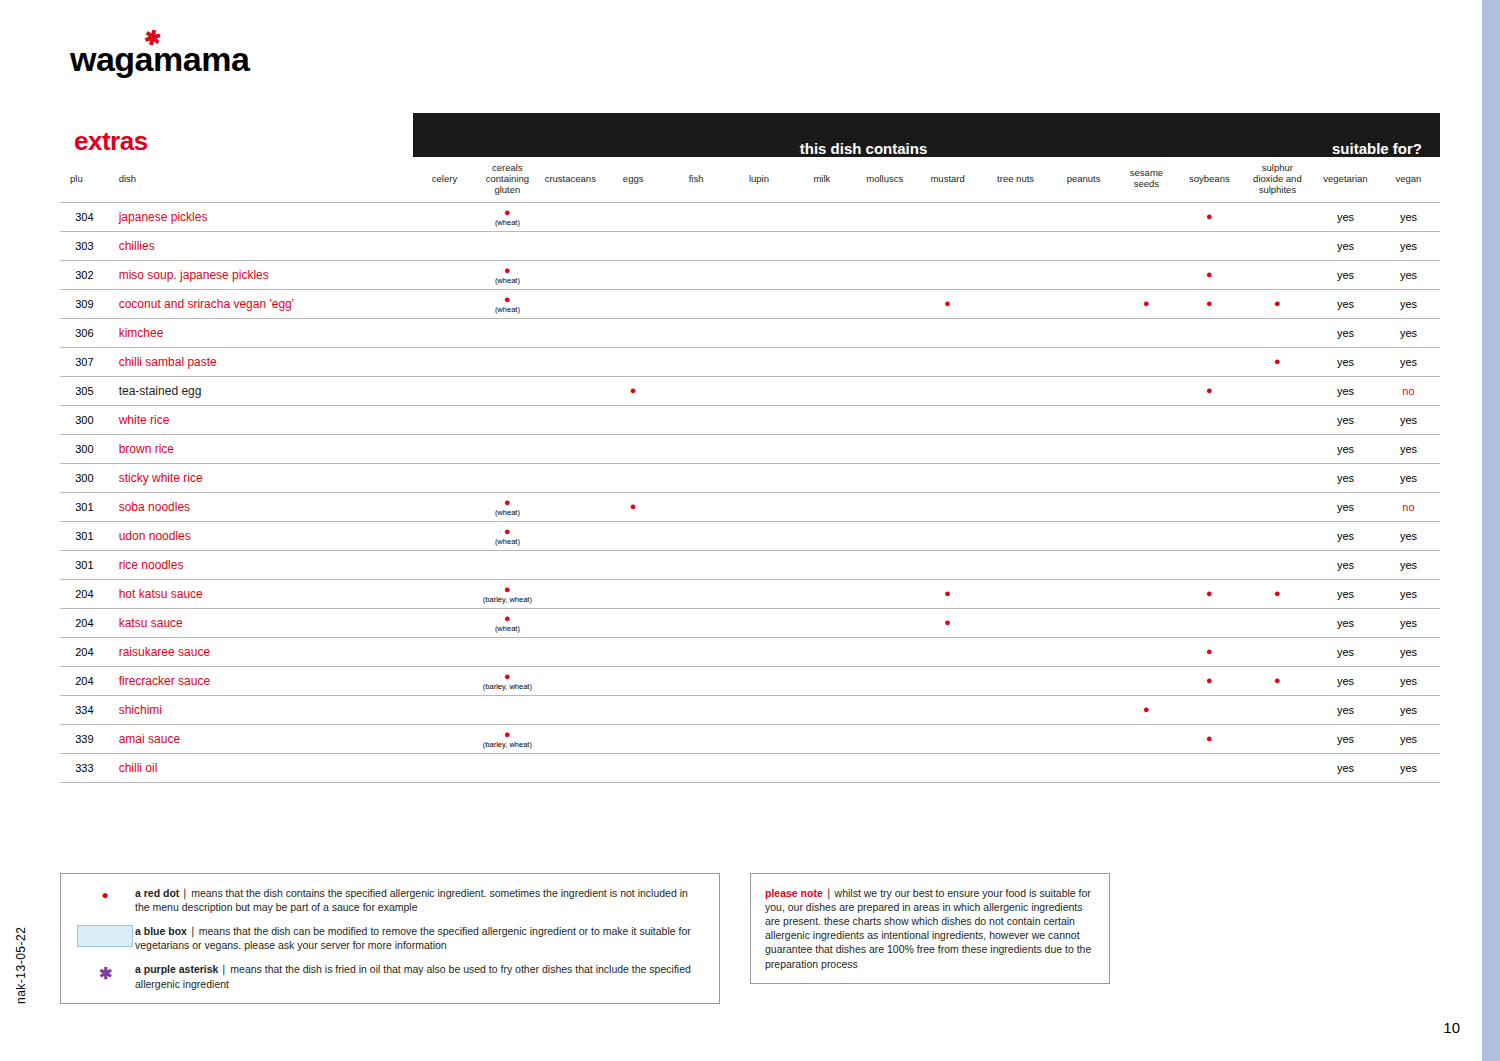wagamama✱
nak-13-05-22
10
| extras | this dish contains | suitable for? |
| plu | dish | celery | cereals containing gluten | crustaceans | eggs | fish | lupin | milk | molluscs | mustard | tree nuts | peanuts | sesame seeds | soybeans | sulphur dioxide and sulphites | vegetarian | vegan |
| 304 | japanese pickles | | (wheat) | | | | | | | | | | | | | yes | yes |
| 303 | chillies | | | | | | | | | | | | | | | yes | yes |
| 302 | miso soup. japanese pickles | | (wheat) | | | | | | | | | | | | | yes | yes |
| 309 | coconut and sriracha vegan 'egg' | | (wheat) | | | | | | | | | | | | | yes | yes |
| 306 | kimchee | | | | | | | | | | | | | | | yes | yes |
| 307 | chilli sambal paste | | | | | | | | | | | | | | | yes | yes |
| 305 | tea-stained egg | | | | | | | | | | | | | | | yes | no |
| 300 | white rice | | | | | | | | | | | | | | | yes | yes |
| 300 | brown rice | | | | | | | | | | | | | | | yes | yes |
| 300 | sticky white rice | | | | | | | | | | | | | | | yes | yes |
| 301 | soba noodles | | (wheat) | | | | | | | | | | | | | yes | no |
| 301 | udon noodles | | (wheat) | | | | | | | | | | | | | yes | yes |
| 301 | rice noodles | | | | | | | | | | | | | | | yes | yes |
| 204 | hot katsu sauce | | (barley, wheat) | | | | | | | | | | | | | yes | yes |
| 204 | katsu sauce | | (wheat) | | | | | | | | | | | | | yes | yes |
| 204 | raisukaree sauce | | | | | | | | | | | | | | | yes | yes |
| 204 | firecracker sauce | | (barley, wheat) | | | | | | | | | | | | | yes | yes |
| 334 | shichimi | | | | | | | | | | | | | | | yes | yes |
| 339 | amai sauce | | (barley, wheat) | | | | | | | | | | | | | yes | yes |
| 333 | chilli oil | | | | | | | | | | | | | | | yes | yes |
●
a red dot ∣ means that the dish contains the specified allergenic ingredient. sometimes the ingredient is not included in the menu description but may be part of a sauce for example
a blue box ∣ means that the dish can be modified to remove the specified allergenic ingredient or to make it suitable for vegetarians or vegans. please ask your server for more information
✱
a purple asterisk ∣ means that the dish is fried in oil that may also be used to fry other dishes that include the specified allergenic ingredient
please note ∣ whilst we try our best to ensure your food is suitable for you, our dishes are prepared in areas in which allergenic ingredients are present. these charts show which dishes do not contain certain allergenic ingredients as intentional ingredients, however we cannot guarantee that dishes are 100% free from these ingredients due to the preparation process